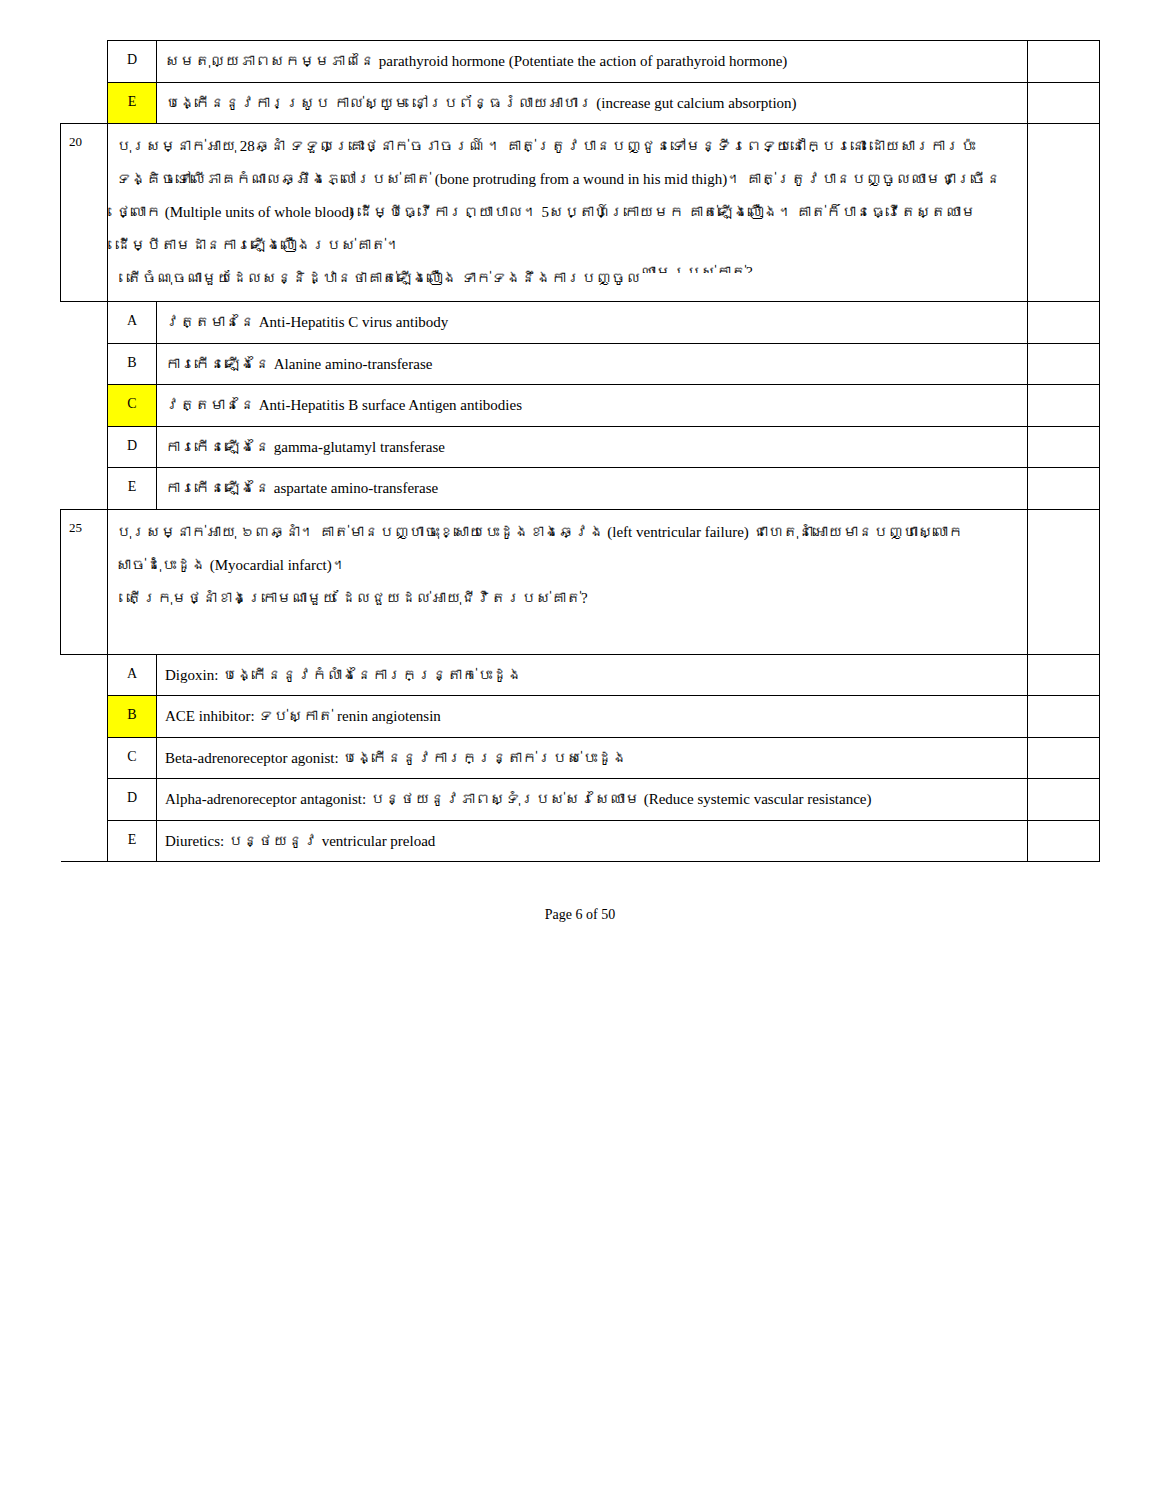| | D | សមតុល្យភាពសកម្មភាពនៃ parathyroid hormone (Potentiate the action of parathyroid hormone) | |
| | E | បង្កើននូវការស្រូប កាល់ស្យូម នៅប្រព័ន្ធរំលាយអាហារ (increase gut calcium absorption) | |
| 20 | បុរសម្នាក់អាយុ 28ឆ្នាំ ទទួលគ្រោះថ្នាក់ចរាចរណ៍ ។ គាត់ត្រូវបានបញ្ជូនទៅមន្ទីរពេទ្យនៅក្បែរនោះ ដោយសារការប៉ះទង្គិចទៅលើភាគកំណាលឆ្អឹងភ្លៅរបស់គាត់ (bone protruding from a wound in his mid thigh) ។ គាត់ត្រូវបានបញ្ចូលឈាមជាច្រើនថ្លោក (Multiple units of whole blood) ដើម្បីធ្វើការព្យាបាល។ 5សប្តាហ៍ក្រោយមក គាត់ឡើងលឿង។ គាត់ក៏បានធ្វើតេស្តឈាម ដើម្បីតាមដានការឡើងលឿងរបស់គាត់។ តើចំណុចណាមួយដែលសន្និដ្ឋានថាគាត់ឡើងលឿង ទាក់ទងនឹងការបញ្ចូល ឈាមរបស់គាត់? | |
| | A | វត្តមាននៃ Anti-Hepatitis C virus antibody | |
| | B | ការកើនឡើងនៃ Alanine amino-transferase | |
| | C | វត្តមាននៃ Anti-Hepatitis B surface Antigen antibodies | |
| | D | ការកើនឡើងនៃ gamma-glutamyl transferase | |
| | E | ការកើនឡើងនៃ aspartate amino-transferase | |
| 25 | បុរសម្នាក់អាយុ ៦៣ឆ្នាំ។ គាត់មានបញ្ហាចុះខ្សោយបេះដូងខាងឆ្វេង (left ventricular failure) ជាហេតុនាំអោយមានបញ្ហាស្លោក សាច់ដុំបេះដូង (Myocardial infarct) ។ តើក្រុមថ្នាំខាងក្រោមណាមួយ ដែលជួយដល់អាយុជីវិតរបស់គាត់? | |
| | A | Digoxin: បង្កើននូវកំលាំងនៃការកន្ត្រាក់បេះដូង | |
| | B | ACE inhibitor: ទប់ស្កាត់ renin angiotensin | |
| | C | Beta-adrenoreceptor agonist: បង្កើននូវការកន្ត្រាក់របស់បេះដូង | |
| | D | Alpha-adrenoreceptor antagonist: បន្ថយនូវភាពស្ទុំរបស់សរសៃឈាម (Reduce systemic vascular resistance) | |
| | E | Diuretics: បន្ថយនូវ ventricular preload | |
Page 6 of 50